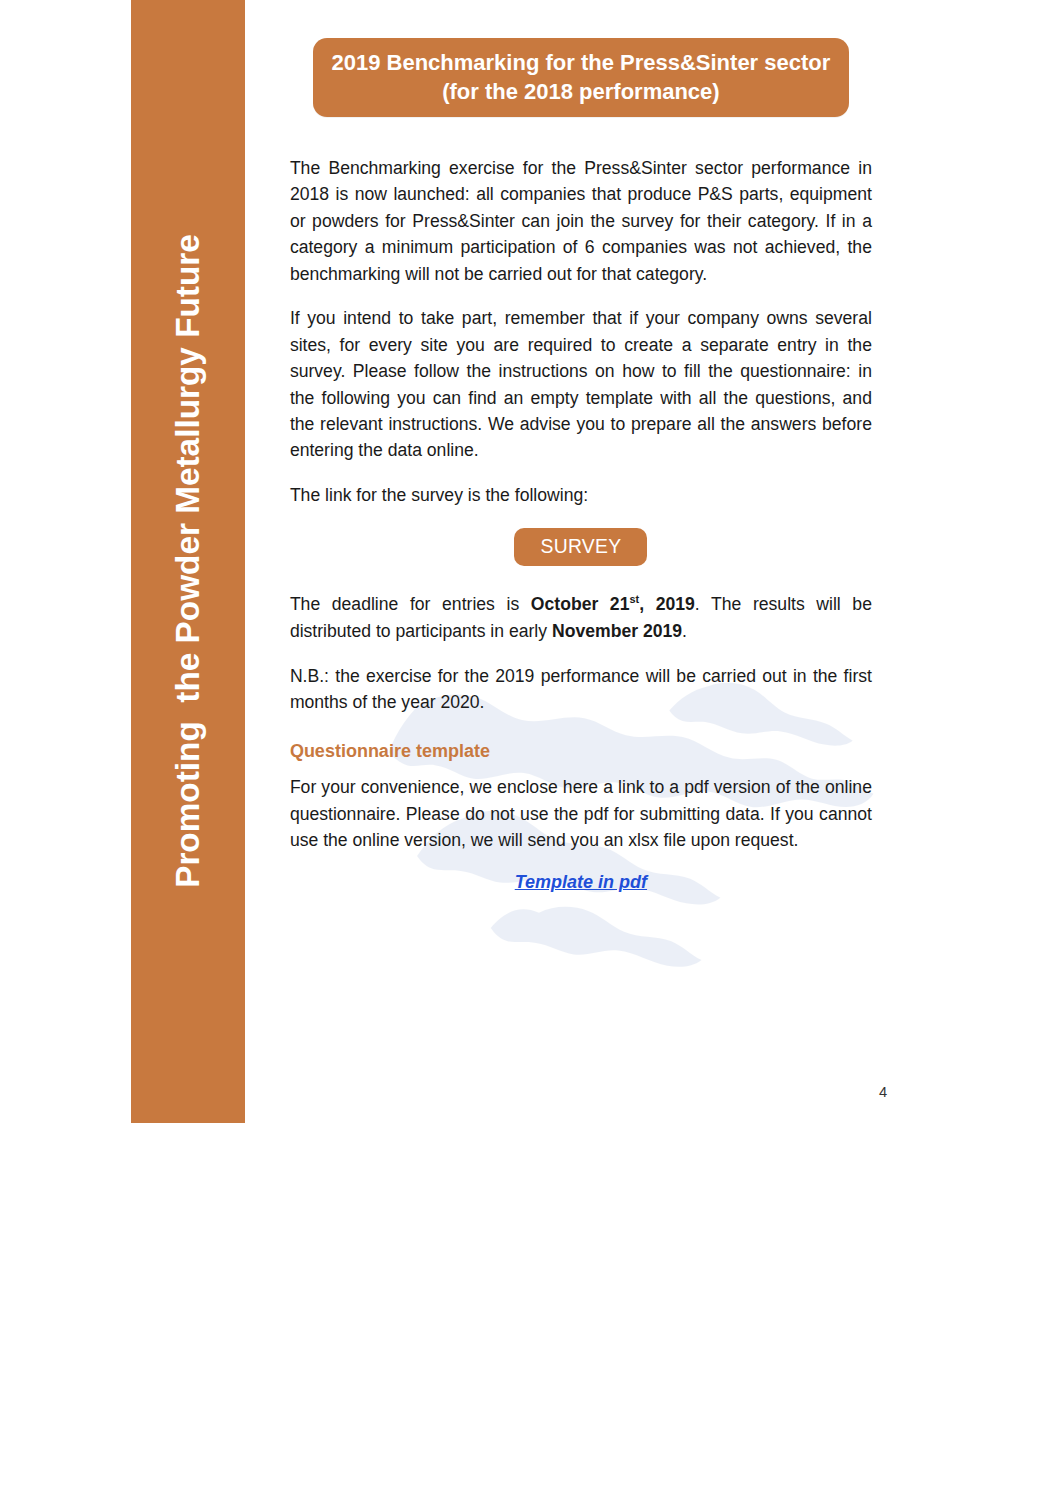Promoting the Powder Metallurgy Future
2019 Benchmarking for the Press&Sinter sector
(for the 2018 performance)
The Benchmarking exercise for the Press&Sinter sector performance in 2018 is now launched: all companies that produce P&S parts, equipment or powders for Press&Sinter can join the survey for their category. If in a category a minimum participation of 6 companies was not achieved, the benchmarking will not be carried out for that category.
If you intend to take part, remember that if your company owns several sites, for every site you are required to create a separate entry in the survey. Please follow the instructions on how to fill the questionnaire: in the following you can find an empty template with all the questions, and the relevant instructions. We advise you to prepare all the answers before entering the data online.
The link for the survey is the following:
SURVEY
The deadline for entries is October 21st, 2019. The results will be distributed to participants in early November 2019.
N.B.: the exercise for the 2019 performance will be carried out in the first months of the year 2020.
Questionnaire template
For your convenience, we enclose here a link to a pdf version of the online questionnaire. Please do not use the pdf for submitting data. If you cannot use the online version, we will send you an xlsx file upon request.
Template in pdf
4